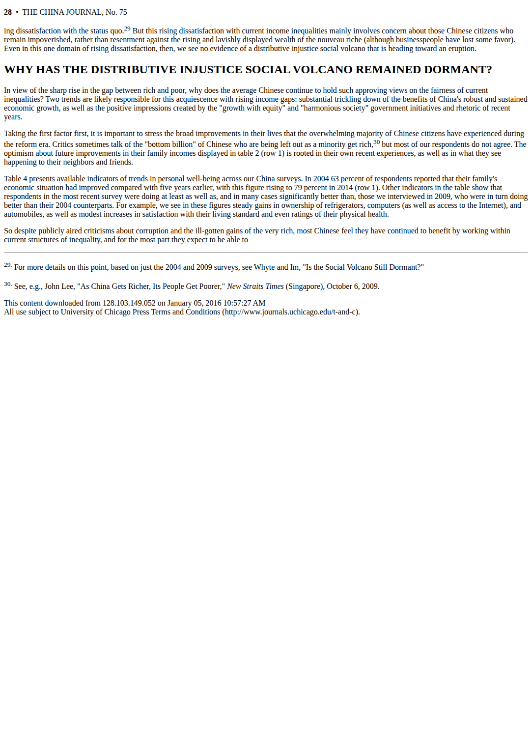28 • THE CHINA JOURNAL, No. 75
ing dissatisfaction with the status quo.29 But this rising dissatisfaction with current income inequalities mainly involves concern about those Chinese citizens who remain impoverished, rather than resentment against the rising and lavishly displayed wealth of the nouveau riche (although businesspeople have lost some favor). Even in this one domain of rising dissatisfaction, then, we see no evidence of a distributive injustice social volcano that is heading toward an eruption.
WHY HAS THE DISTRIBUTIVE INJUSTICE SOCIAL VOLCANO REMAINED DORMANT?
In view of the sharp rise in the gap between rich and poor, why does the average Chinese continue to hold such approving views on the fairness of current inequalities? Two trends are likely responsible for this acquiescence with rising income gaps: substantial trickling down of the benefits of China's robust and sustained economic growth, as well as the positive impressions created by the "growth with equity" and "harmonious society" government initiatives and rhetoric of recent years.
Taking the first factor first, it is important to stress the broad improvements in their lives that the overwhelming majority of Chinese citizens have experienced during the reform era. Critics sometimes talk of the "bottom billion" of Chinese who are being left out as a minority get rich,30 but most of our respondents do not agree. The optimism about future improvements in their family incomes displayed in table 2 (row 1) is rooted in their own recent experiences, as well as in what they see happening to their neighbors and friends.
Table 4 presents available indicators of trends in personal well-being across our China surveys. In 2004 63 percent of respondents reported that their family's economic situation had improved compared with five years earlier, with this figure rising to 79 percent in 2014 (row 1). Other indicators in the table show that respondents in the most recent survey were doing at least as well as, and in many cases significantly better than, those we interviewed in 2009, who were in turn doing better than their 2004 counterparts. For example, we see in these figures steady gains in ownership of refrigerators, computers (as well as access to the Internet), and automobiles, as well as modest increases in satisfaction with their living standard and even ratings of their physical health.
So despite publicly aired criticisms about corruption and the ill-gotten gains of the very rich, most Chinese feel they have continued to benefit by working within current structures of inequality, and for the most part they expect to be able to
29. For more details on this point, based on just the 2004 and 2009 surveys, see Whyte and Im, "Is the Social Volcano Still Dormant?"
30. See, e.g., John Lee, "As China Gets Richer, Its People Get Poorer," New Straits Times (Singapore), October 6, 2009.
This content downloaded from 128.103.149.052 on January 05, 2016 10:57:27 AM
All use subject to University of Chicago Press Terms and Conditions (http://www.journals.uchicago.edu/t-and-c).